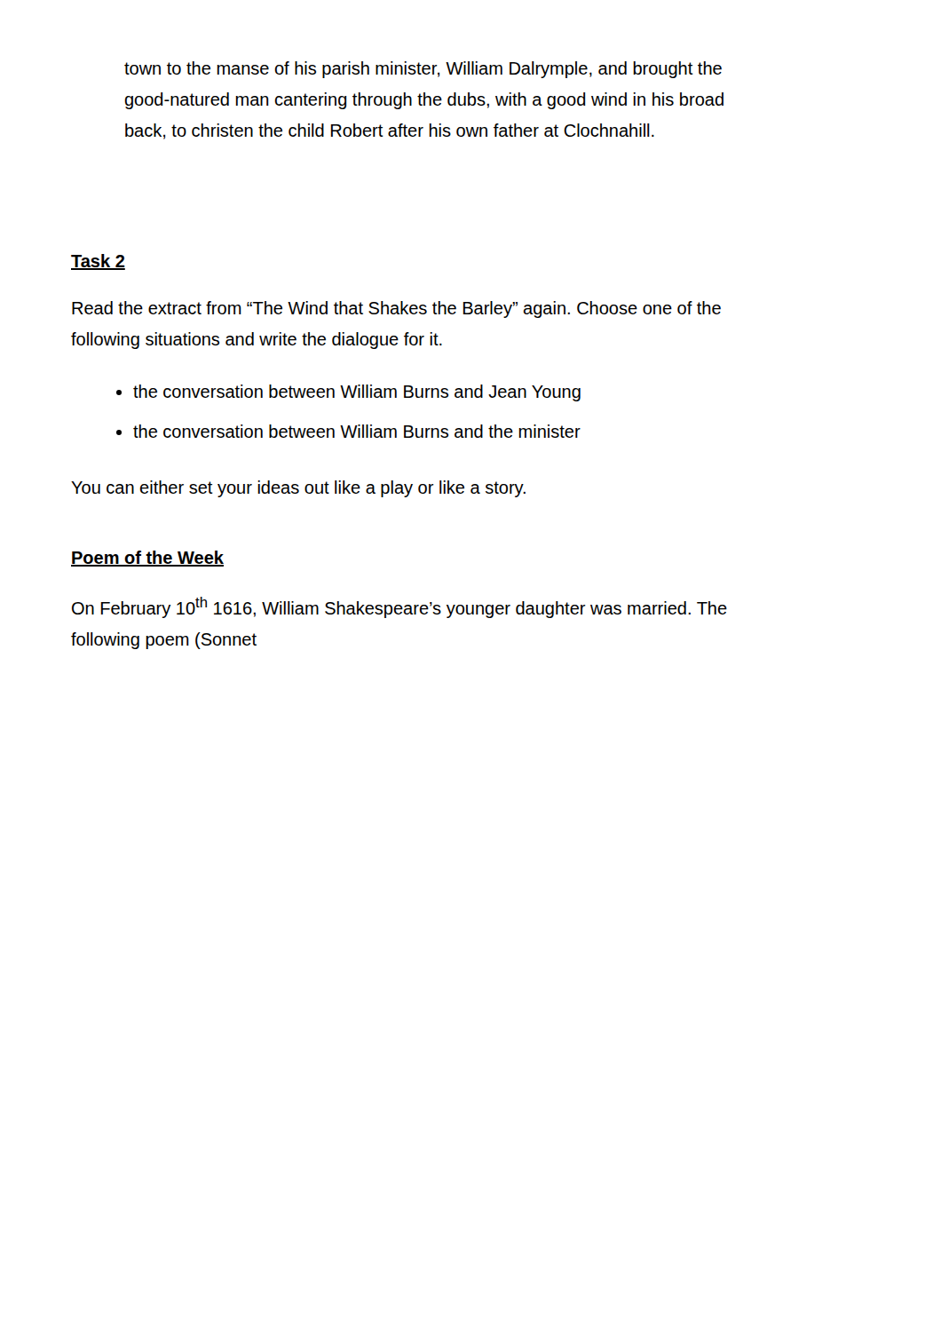town to the manse of his parish minister, William Dalrymple, and brought the good-natured man cantering through the dubs, with a good wind in his broad back, to christen the child Robert after his own father at Clochnahill.
Task 2
Read the extract from “The Wind that Shakes the Barley” again. Choose one of the following situations and write the dialogue for it.
the conversation between William Burns and Jean Young
the conversation between William Burns and the minister
You can either set your ideas out like a play or like a story.
Poem of the Week
On February 10th 1616, William Shakespeare’s younger daughter was married. The following poem (Sonnet